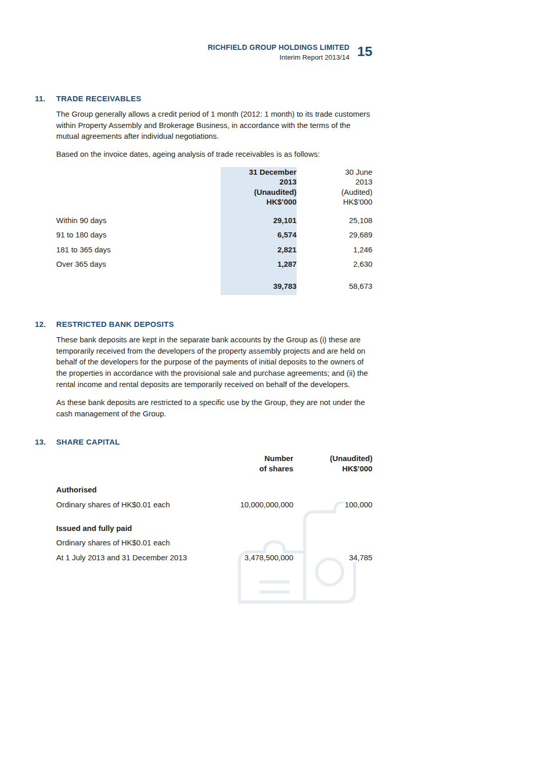Richfield Group Holdings Limited
Interim Report 2013/14 15
11.
Trade Receivables
The Group generally allows a credit period of 1 month (2012: 1 month) to its trade customers within Property Assembly and Brokerage Business, in accordance with the terms of the mutual agreements after individual negotiations.
Based on the invoice dates, ageing analysis of trade receivables is as follows:
| | 31 December 2013 (Unaudited) HK$’000 | 30 June 2013 (Audited) HK$’000 |
| Within 90 days | 29,101 | 25,108 |
| 91 to 180 days | 6,574 | 29,689 |
| 181 to 365 days | 2,821 | 1,246 |
| Over 365 days | 1,287 | 2,630 |
| | 39,783 | 58,673 |
12.
Restricted Bank Deposits
These bank deposits are kept in the separate bank accounts by the Group as (i) these are temporarily received from the developers of the property assembly projects and are held on behalf of the developers for the purpose of the payments of initial deposits to the owners of the properties in accordance with the provisional sale and purchase agreements; and (ii) the rental income and rental deposits are temporarily received on behalf of the developers.
As these bank deposits are restricted to a specific use by the Group, they are not under the cash management of the Group.
13.
Share Capital
| | Number of shares | (Unaudited) HK$’000 |
| Authorised | | |
| Ordinary shares of HK$0.01 each | 10,000,000,000 | 100,000 |
| Issued and fully paid | | |
| Ordinary shares of HK$0.01 each | | |
| At 1 July 2013 and 31 December 2013 | 3,478,500,000 | 34,785 |